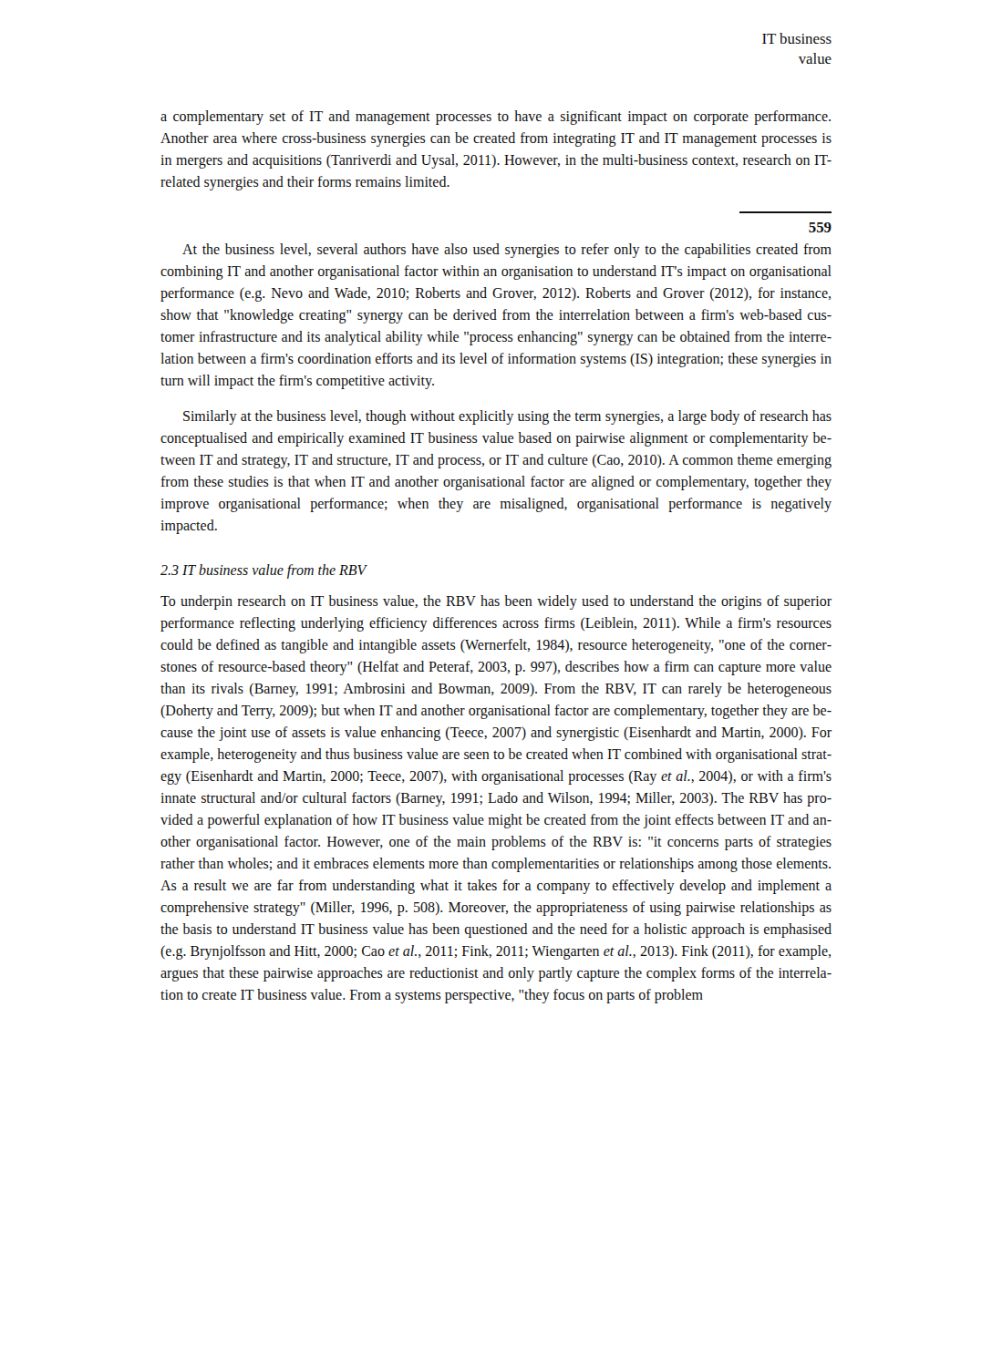IT business
value
a complementary set of IT and management processes to have a significant impact on corporate performance. Another area where cross-business synergies can be created from integrating IT and IT management processes is in mergers and acquisitions (Tanriverdi and Uysal, 2011). However, in the multi-business context, research on IT-related synergies and their forms remains limited.
559
At the business level, several authors have also used synergies to refer only to the capabilities created from combining IT and another organisational factor within an organisation to understand IT's impact on organisational performance (e.g. Nevo and Wade, 2010; Roberts and Grover, 2012). Roberts and Grover (2012), for instance, show that "knowledge creating" synergy can be derived from the interrelation between a firm's web-based customer infrastructure and its analytical ability while "process enhancing" synergy can be obtained from the interrelation between a firm's coordination efforts and its level of information systems (IS) integration; these synergies in turn will impact the firm's competitive activity.
Similarly at the business level, though without explicitly using the term synergies, a large body of research has conceptualised and empirically examined IT business value based on pairwise alignment or complementarity between IT and strategy, IT and structure, IT and process, or IT and culture (Cao, 2010). A common theme emerging from these studies is that when IT and another organisational factor are aligned or complementary, together they improve organisational performance; when they are misaligned, organisational performance is negatively impacted.
2.3 IT business value from the RBV
To underpin research on IT business value, the RBV has been widely used to understand the origins of superior performance reflecting underlying efficiency differences across firms (Leiblein, 2011). While a firm's resources could be defined as tangible and intangible assets (Wernerfelt, 1984), resource heterogeneity, "one of the cornerstones of resource-based theory" (Helfat and Peteraf, 2003, p. 997), describes how a firm can capture more value than its rivals (Barney, 1991; Ambrosini and Bowman, 2009). From the RBV, IT can rarely be heterogeneous (Doherty and Terry, 2009); but when IT and another organisational factor are complementary, together they are because the joint use of assets is value enhancing (Teece, 2007) and synergistic (Eisenhardt and Martin, 2000). For example, heterogeneity and thus business value are seen to be created when IT combined with organisational strategy (Eisenhardt and Martin, 2000; Teece, 2007), with organisational processes (Ray et al., 2004), or with a firm's innate structural and/or cultural factors (Barney, 1991; Lado and Wilson, 1994; Miller, 2003). The RBV has provided a powerful explanation of how IT business value might be created from the joint effects between IT and another organisational factor. However, one of the main problems of the RBV is: "it concerns parts of strategies rather than wholes; and it embraces elements more than complementarities or relationships among those elements. As a result we are far from understanding what it takes for a company to effectively develop and implement a comprehensive strategy" (Miller, 1996, p. 508). Moreover, the appropriateness of using pairwise relationships as the basis to understand IT business value has been questioned and the need for a holistic approach is emphasised (e.g. Brynjolfsson and Hitt, 2000; Cao et al., 2011; Fink, 2011; Wiengarten et al., 2013). Fink (2011), for example, argues that these pairwise approaches are reductionist and only partly capture the complex forms of the interrelation to create IT business value. From a systems perspective, "they focus on parts of problem